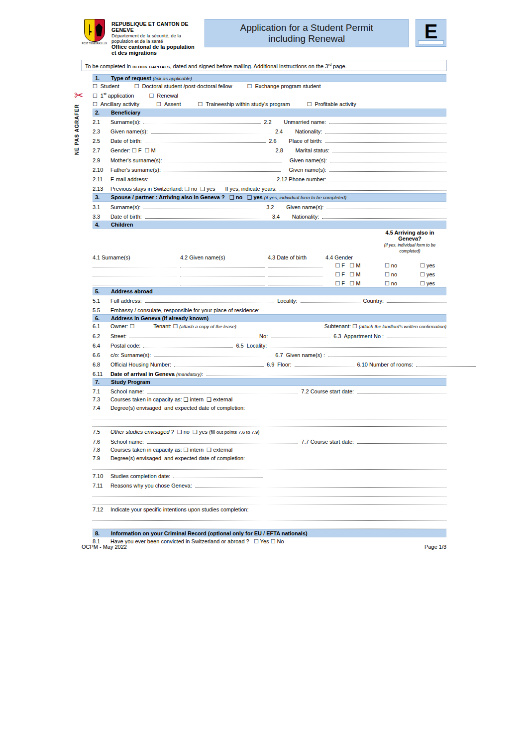POST TENEBRAS LUX
REPUBLIQUE ET CANTON DE GENEVE
Département de la sécurité, de la population et de la santé
Office cantonal de la population et des migrations
Application for a Student Permit
including Renewal
E
To be completed in block capitals, dated and signed before mailing. Additional instructions on the 3rd page.
✂
NE PAS AGRAFER
1. Type of request (tick as applicable)
☐Student ☐Doctoral student /post-doctoral fellow ☐Exchange program student
☐1st application ☐Renewal
☐Ancillary activity ☐Assent ☐Traineeship within study's program ☐Profitable activity
2. Beneficiary
2.1 Surname(s): 2.2 Unmarried name:
2.3 Given name(s): 2.4 Nationality:
2.5 Date of birth: 2.6 Place of birth:
2.7 Gender: ☐ F ☐ M 2.8 Marital status:
2.9 Mother's surname(s): Given name(s):
2.10 Father's surname(s): Given name(s):
2.11 E-mail address: 2.12 Phone number:
2.13 Previous stays in Switzerland: ❑ no ❑ yes If yes, indicate years:
3. Spouse / partner : Arriving also in Geneva ? ❑ no ❑ yes (if yes, individual form to be completed)
3.1 Surname(s): 3.2 Given name(s):
3.3 Date of birth: 3.4 Nationality:
4. Children
4.5 Arriving also in Geneva?
(if yes, individual form to be completed)
4.1 Surname(s)
4.2 Given name(s)
4.3 Date of birth
4.4 Gender
☐ F ☐ M
☐ no☐ yes
☐ F ☐ M
☐ no☐ yes
☐ F ☐ M
☐ no☐ yes
5. Address abroad
5.1 Full address: Locality: Country:
5.5 Embassy / consulate, responsible for your place of residence:
6. Address in Geneva (if already known)
6.1 Owner: ☐ Tenant: ☐ (attach a copy of the lease) Subtenant: ☐ (attach the landlord's written confirmation)
6.2 Street: No: 6.3 Appartment No :
6.4 Postal code: 6.5 Locality:
6.6 c/o: Surname(s): 6.7 Given name(s) :
6.8 Official Housing Number: 6.9 Floor: 6.10 Number of rooms:
6.11 Date of arrival in Geneva (mandatory):
7. Study Program
7.1 School name: 7.2 Course start date:
7.3 Courses taken in capacity as: ❑ intern ❑ external
7.4 Degree(s) envisaged and expected date of completion:
7.5 Other studies envisaged ?❑ no ❑ yes (fill out points 7.6 to 7.9)
7.6 School name: 7.7 Course start date:
7.8 Courses taken in capacity as: ❑ intern ❑ external
7.9 Degree(s) envisaged and expected date of completion:
7.10 Studies completion date:
7.11 Reasons why you chose Geneva:
7.12 Indicate your specific intentions upon studies completion:
8. Information on your Criminal Record (optional only for EU / EFTA nationals)
8.1 Have you ever been convicted in Switzerland or abroad ? ☐ Yes ☐ No
OCPM - May 2022
Page 1/3